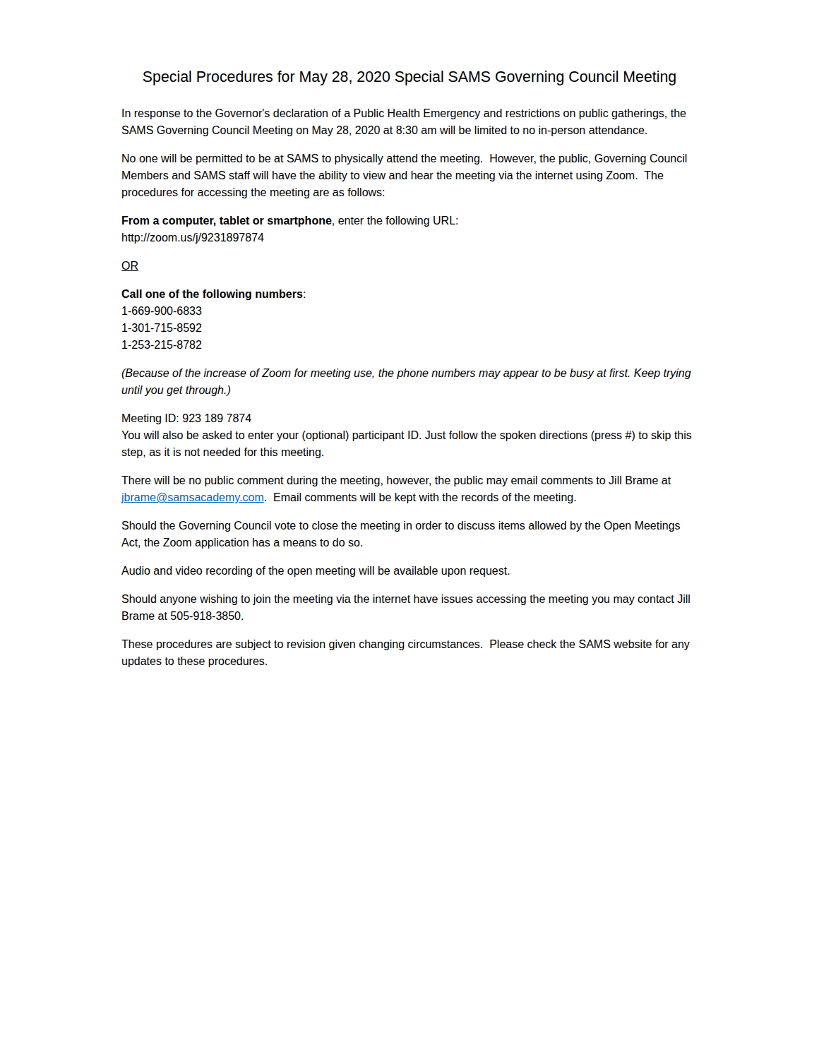Special Procedures for May 28, 2020 Special SAMS Governing Council Meeting
In response to the Governor's declaration of a Public Health Emergency and restrictions on public gatherings, the SAMS Governing Council Meeting on May 28, 2020 at 8:30 am will be limited to no in-person attendance.
No one will be permitted to be at SAMS to physically attend the meeting. However, the public, Governing Council Members and SAMS staff will have the ability to view and hear the meeting via the internet using Zoom. The procedures for accessing the meeting are as follows:
From a computer, tablet or smartphone, enter the following URL:
http://zoom.us/j/9231897874
OR
Call one of the following numbers:
1-669-900-6833
1-301-715-8592
1-253-215-8782
(Because of the increase of Zoom for meeting use, the phone numbers may appear to be busy at first. Keep trying until you get through.)
Meeting ID: 923 189 7874
You will also be asked to enter your (optional) participant ID. Just follow the spoken directions (press #) to skip this step, as it is not needed for this meeting.
There will be no public comment during the meeting, however, the public may email comments to Jill Brame at jbrame@samsacademy.com. Email comments will be kept with the records of the meeting.
Should the Governing Council vote to close the meeting in order to discuss items allowed by the Open Meetings Act, the Zoom application has a means to do so.
Audio and video recording of the open meeting will be available upon request.
Should anyone wishing to join the meeting via the internet have issues accessing the meeting you may contact Jill Brame at 505-918-3850.
These procedures are subject to revision given changing circumstances. Please check the SAMS website for any updates to these procedures.